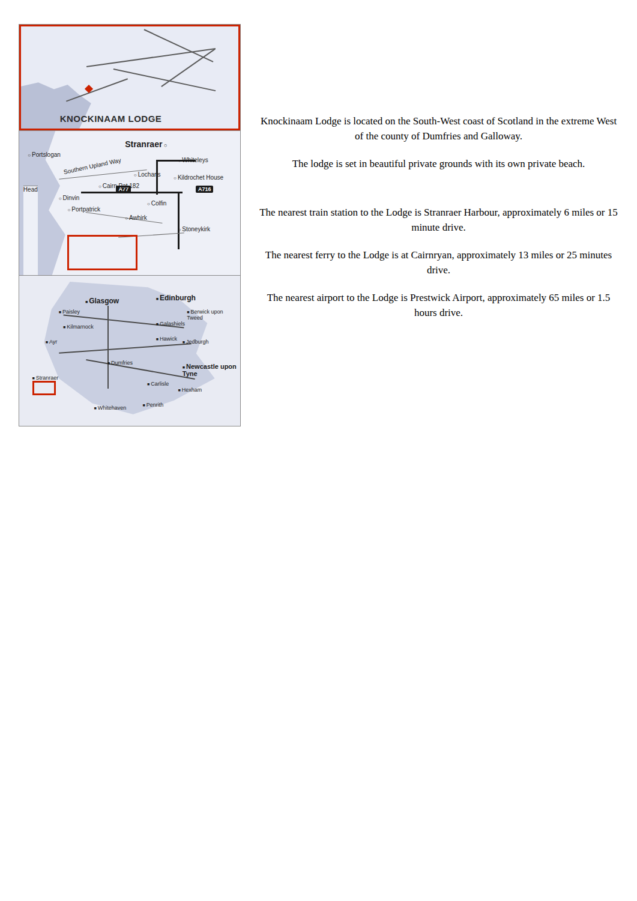KNOCKINAAM LODGE
A77
A716
Stranraer
Portpatrick
Stoneykirk
Lochans
Colfin
Whiteleys
Portslogan
Dinvin
Awhirk
Kildrochet House
Cairn Pat 182
Head
Southern Upland Way
Glasgow
Edinburgh
Paisley
Kilmarnock
Ayr
Galashiels
Hawick
Jedburgh
Berwick upon Tweed
Dumfries
Newcastle upon Tyne
Carlisle
Hexham
Penrith
Whitehaven
Stranraer
Knockinaam Lodge is located on the South-West coast of Scotland in the extreme West of the county of Dumfries and Galloway.
The lodge is set in beautiful private grounds with its own private beach.
The nearest train station to the Lodge is Stranraer Harbour, approximately 6 miles or 15 minute drive.
The nearest ferry to the Lodge is at Cairnryan, approximately 13 miles or 25 minutes drive.
The nearest airport to the Lodge is Prestwick Airport, approximately 65 miles or 1.5 hours drive.